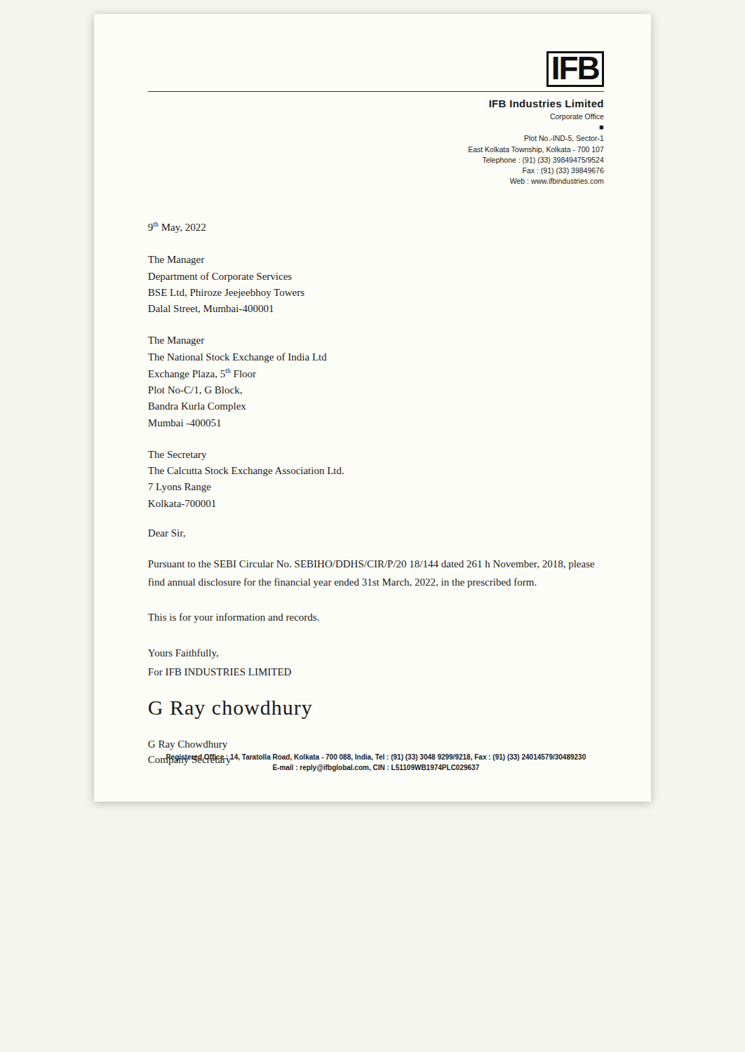IFB
IFB Industries Limited
Corporate Office
■
Plot No.-IND-5, Sector-1
East Kolkata Township, Kolkata - 700 107
Telephone : (91) (33) 39849475/9524
Fax : (91) (33) 39849676
Web : www.ifbindustries.com
9th May, 2022
The Manager
Department of Corporate Services
BSE Ltd, Phiroze Jeejeebhoy Towers
Dalal Street, Mumbai-400001
The Manager
The National Stock Exchange of India Ltd
Exchange Plaza, 5th Floor
Plot No-C/1, G Block,
Bandra Kurla Complex
Mumbai -400051
The Secretary
The Calcutta Stock Exchange Association Ltd.
7 Lyons Range
Kolkata-700001
Dear Sir,
Pursuant to the SEBI Circular No. SEBIHO/DDHS/CIR/P/20 18/144 dated 261 h November, 2018, please find annual disclosure for the financial year ended 31st March, 2022, in the prescribed form.
This is for your information and records.
Yours Faithfully,
For IFB INDUSTRIES LIMITED
G Ray chowdhury
G Ray Chowdhury
Company Secretary
Registered Office : 14, Taratolla Road, Kolkata - 700 088, India, Tel : (91) (33) 3048 9299/9218, Fax : (91) (33) 24014579/30489230
E-mail : reply@ifbglobal.com, CIN : L51109WB1974PLC029637